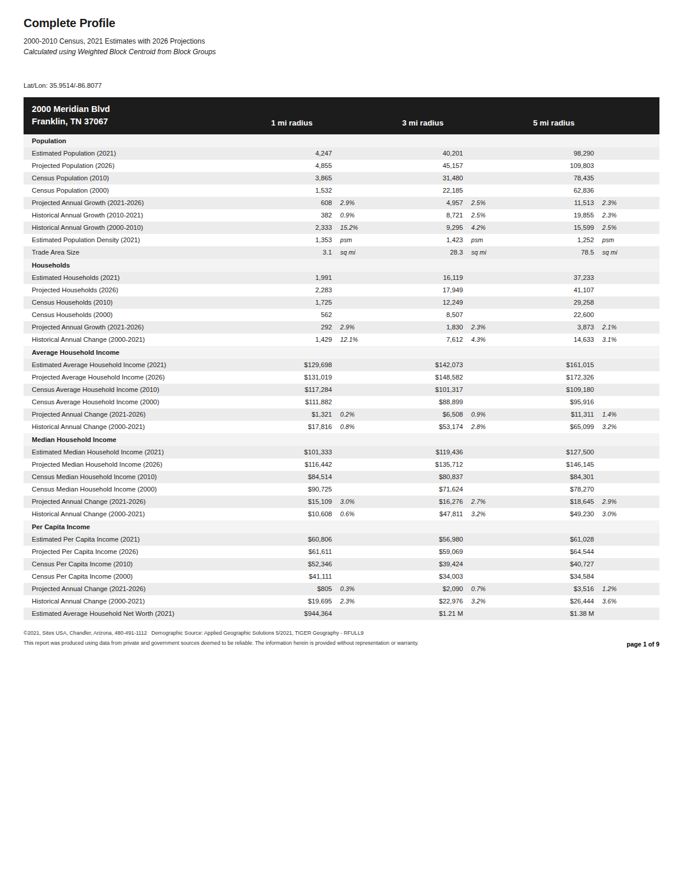Complete Profile
2000-2010 Census, 2021 Estimates with 2026 Projections
Calculated using Weighted Block Centroid from Block Groups
Lat/Lon: 35.9514/-86.8077
| 2000 Meridian Blvd Franklin, TN 37067 | 1 mi radius | 3 mi radius | 5 mi radius |
| --- | --- | --- | --- |
| Population |
| Estimated Population (2021) | 4,247 | | 40,201 | | 98,290 | |
| Projected Population (2026) | 4,855 | | 45,157 | | 109,803 | |
| Census Population (2010) | 3,865 | | 31,480 | | 78,435 | |
| Census Population (2000) | 1,532 | | 22,185 | | 62,836 | |
| Projected Annual Growth (2021-2026) | 608 | 2.9% | 4,957 | 2.5% | 11,513 | 2.3% |
| Historical Annual Growth (2010-2021) | 382 | 0.9% | 8,721 | 2.5% | 19,855 | 2.3% |
| Historical Annual Growth (2000-2010) | 2,333 | 15.2% | 9,295 | 4.2% | 15,599 | 2.5% |
| Estimated Population Density (2021) | 1,353 | psm | 1,423 | psm | 1,252 | psm |
| Trade Area Size | 3.1 | sq mi | 28.3 | sq mi | 78.5 | sq mi |
| Households |
| Estimated Households (2021) | 1,991 | | 16,119 | | 37,233 | |
| Projected Households (2026) | 2,283 | | 17,949 | | 41,107 | |
| Census Households (2010) | 1,725 | | 12,249 | | 29,258 | |
| Census Households (2000) | 562 | | 8,507 | | 22,600 | |
| Projected Annual Growth (2021-2026) | 292 | 2.9% | 1,830 | 2.3% | 3,873 | 2.1% |
| Historical Annual Change (2000-2021) | 1,429 | 12.1% | 7,612 | 4.3% | 14,633 | 3.1% |
| Average Household Income |
| Estimated Average Household Income (2021) | $129,698 | | $142,073 | | $161,015 | |
| Projected Average Household Income (2026) | $131,019 | | $148,582 | | $172,326 | |
| Census Average Household Income (2010) | $117,284 | | $101,317 | | $109,180 | |
| Census Average Household Income (2000) | $111,882 | | $88,899 | | $95,916 | |
| Projected Annual Change (2021-2026) | $1,321 | 0.2% | $6,508 | 0.9% | $11,311 | 1.4% |
| Historical Annual Change (2000-2021) | $17,816 | 0.8% | $53,174 | 2.8% | $65,099 | 3.2% |
| Median Household Income |
| Estimated Median Household Income (2021) | $101,333 | | $119,436 | | $127,500 | |
| Projected Median Household Income (2026) | $116,442 | | $135,712 | | $146,145 | |
| Census Median Household Income (2010) | $84,514 | | $80,837 | | $84,301 | |
| Census Median Household Income (2000) | $90,725 | | $71,624 | | $78,270 | |
| Projected Annual Change (2021-2026) | $15,109 | 3.0% | $16,276 | 2.7% | $18,645 | 2.9% |
| Historical Annual Change (2000-2021) | $10,608 | 0.6% | $47,811 | 3.2% | $49,230 | 3.0% |
| Per Capita Income |
| Estimated Per Capita Income (2021) | $60,806 | | $56,980 | | $61,028 | |
| Projected Per Capita Income (2026) | $61,611 | | $59,069 | | $64,544 | |
| Census Per Capita Income (2010) | $52,346 | | $39,424 | | $40,727 | |
| Census Per Capita Income (2000) | $41,111 | | $34,003 | | $34,584 | |
| Projected Annual Change (2021-2026) | $805 | 0.3% | $2,090 | 0.7% | $3,516 | 1.2% |
| Historical Annual Change (2000-2021) | $19,695 | 2.3% | $22,976 | 3.2% | $26,444 | 3.6% |
| Estimated Average Household Net Worth (2021) | $944,364 | | $1.21 M | | $1.38 M | |
©2021, Sites USA, Chandler, Arizona, 480-491-1112 Demographic Source: Applied Geographic Solutions 5/2021, TIGER Geography - RFULL9
page 1 of 9 This report was produced using data from private and government sources deemed to be reliable. The information herein is provided without representation or warranty.